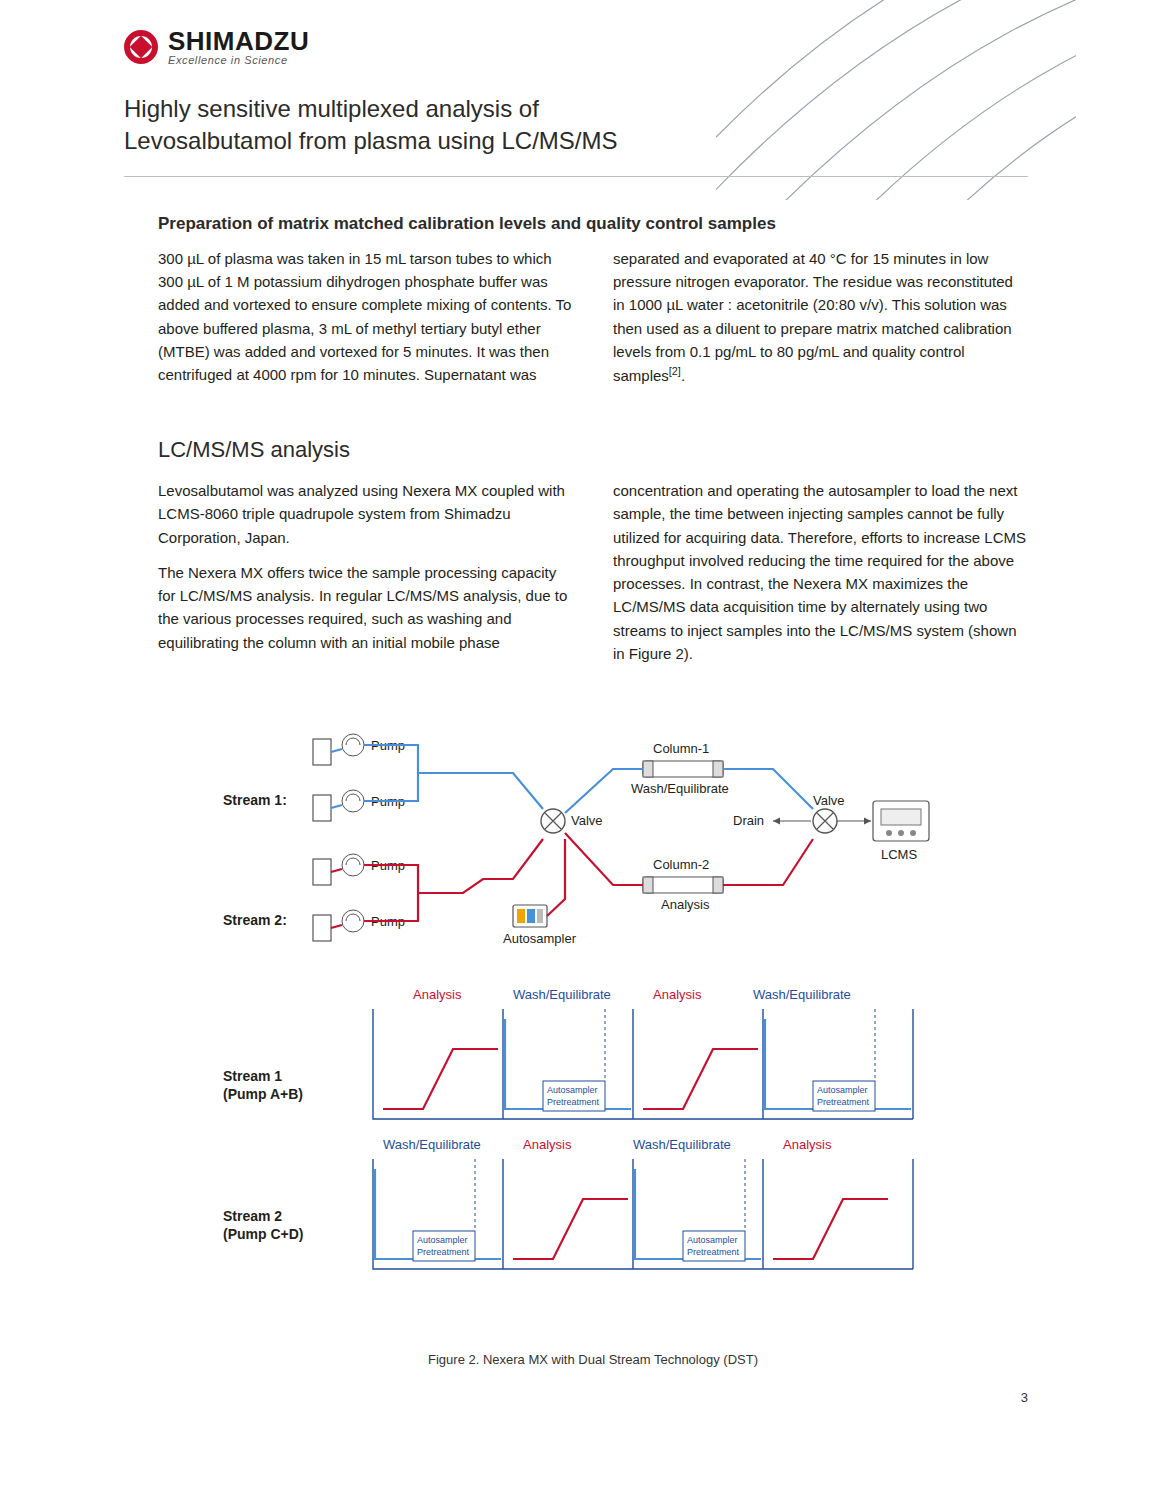SHIMADZU
Excellence in Science
Highly sensitive multiplexed analysis of
Levosalbutamol from plasma using LC/MS/MS
Preparation of matrix matched calibration levels and quality control samples
300 µL of plasma was taken in 15 mL tarson tubes to which 300 µL of 1 M potassium dihydrogen phosphate buffer was added and vortexed to ensure complete mixing of contents. To above buffered plasma, 3 mL of methyl tertiary butyl ether (MTBE) was added and vortexed for 5 minutes. It was then centrifuged at 4000 rpm for 10 minutes. Supernatant was separated and evaporated at 40 °C for 15 minutes in low pressure nitrogen evaporator. The residue was reconstituted in 1000 µL water : acetonitrile (20:80 v/v). This solution was then used as a diluent to prepare matrix matched calibration levels from 0.1 pg/mL to 80 pg/mL and quality control samples[2].
LC/MS/MS analysis
Levosalbutamol was analyzed using Nexera MX coupled with LCMS-8060 triple quadrupole system from Shimadzu Corporation, Japan.
The Nexera MX offers twice the sample processing capacity for LC/MS/MS analysis. In regular LC/MS/MS analysis, due to the various processes required, such as washing and equilibrating the column with an initial mobile phase concentration and operating the autosampler to load the next sample, the time between injecting samples cannot be fully utilized for acquiring data. Therefore, efforts to increase LCMS throughput involved reducing the time required for the above processes. In contrast, the Nexera MX maximizes the LC/MS/MS data acquisition time by alternately using two streams to inject samples into the LC/MS/MS system (shown in Figure 2).
Stream 1: Stream 2: Pump Pump Valve Column-1 Wash/Equilibrate Valve Drain LCMS Pump Pump Autosampler Column-2 Analysis Stream 1 (Pump A+B) Analysis Wash/Equilibrate Analysis Wash/Equilibrate Autosampler Pretreatment Autosampler Pretreatment Stream 2 (Pump C+D) Wash/Equilibrate Analysis Wash/Equilibrate Analysis Autosampler Pretreatment Autosampler Pretreatment
Figure 2. Nexera MX with Dual Stream Technology (DST)
3